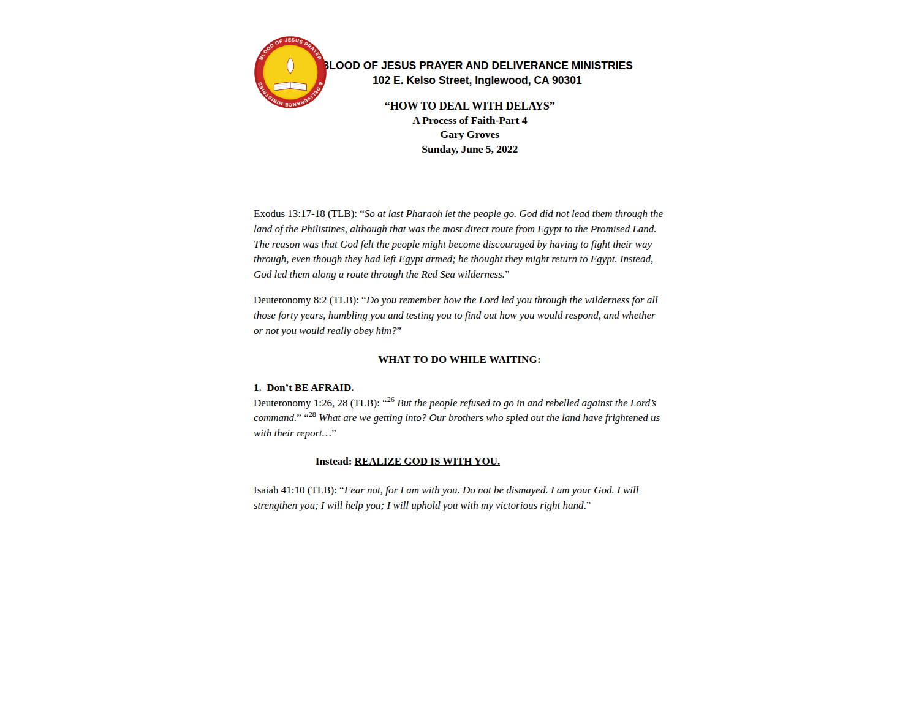BLOOD OF JESUS PRAYER & DELIVERANCE MINISTRIES
BLOOD OF JESUS PRAYER AND DELIVERANCE MINISTRIES
102 E. Kelso Street, Inglewood, CA 90301
“HOW TO DEAL WITH DELAYS”
A Process of Faith-Part 4
Gary Groves
Sunday, June 5, 2022
Exodus 13:17-18 (TLB): “So at last Pharaoh let the people go. God did not lead them through the land of the Philistines, although that was the most direct route from Egypt to the Promised Land. The reason was that God felt the people might become discouraged by having to fight their way through, even though they had left Egypt armed; he thought they might return to Egypt. Instead, God led them along a route through the Red Sea wilderness.”
Deuteronomy 8:2 (TLB): “Do you remember how the Lord led you through the wilderness for all those forty years, humbling you and testing you to find out how you would respond, and whether or not you would really obey him?”
WHAT TO DO WHILE WAITING:
1. Don’t BE AFRAID.
Deuteronomy 1:26, 28 (TLB): “26 But the people refused to go in and rebelled against the Lord’s command.” “28 What are we getting into? Our brothers who spied out the land have frightened us with their report…”
Instead: REALIZE GOD IS WITH YOU.
Isaiah 41:10 (TLB): “Fear not, for I am with you. Do not be dismayed. I am your God. I will strengthen you; I will help you; I will uphold you with my victorious right hand.”